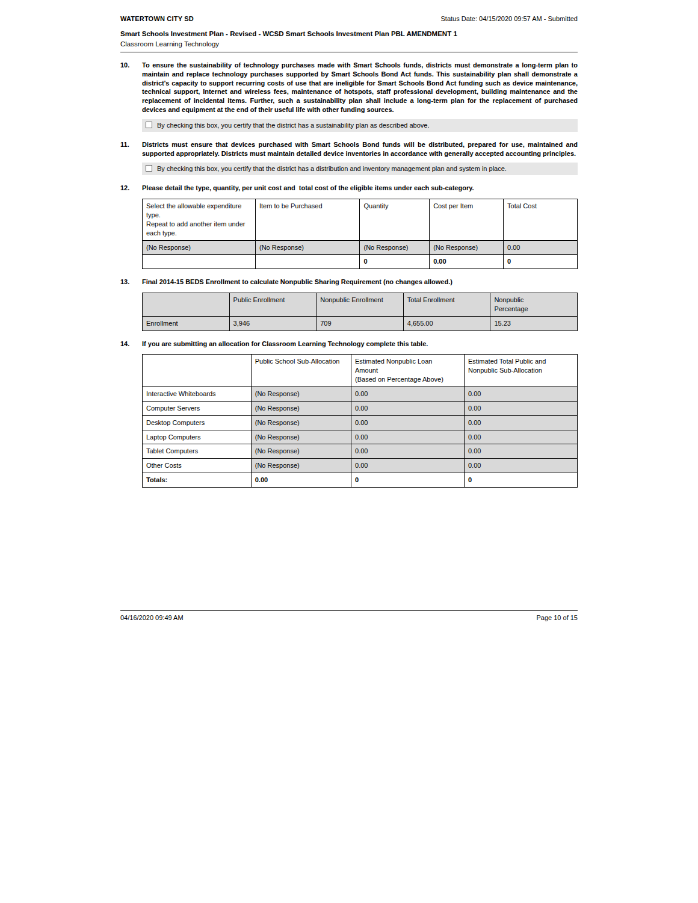WATERTOWN CITY SD
Status Date: 04/15/2020 09:57 AM - Submitted
Smart Schools Investment Plan - Revised - WCSD Smart Schools Investment Plan PBL AMENDMENT 1
Classroom Learning Technology
10.
To ensure the sustainability of technology purchases made with Smart Schools funds, districts must demonstrate a long-term plan to maintain and replace technology purchases supported by Smart Schools Bond Act funds. This sustainability plan shall demonstrate a district's capacity to support recurring costs of use that are ineligible for Smart Schools Bond Act funding such as device maintenance, technical support, Internet and wireless fees, maintenance of hotspots, staff professional development, building maintenance and the replacement of incidental items. Further, such a sustainability plan shall include a long-term plan for the replacement of purchased devices and equipment at the end of their useful life with other funding sources.
By checking this box, you certify that the district has a sustainability plan as described above.
11.
Districts must ensure that devices purchased with Smart Schools Bond funds will be distributed, prepared for use, maintained and supported appropriately. Districts must maintain detailed device inventories in accordance with generally accepted accounting principles.
By checking this box, you certify that the district has a distribution and inventory management plan and system in place.
12.
Please detail the type, quantity, per unit cost and total cost of the eligible items under each sub-category.
| Select the allowable expenditure type. Repeat to add another item under each type. | Item to be Purchased | Quantity | Cost per Item | Total Cost |
| --- | --- | --- | --- | --- |
| (No Response) | (No Response) | (No Response) | (No Response) | 0.00 |
| | | 0 | 0.00 | 0 |
13.
Final 2014-15 BEDS Enrollment to calculate Nonpublic Sharing Requirement (no changes allowed.)
| | Public Enrollment | Nonpublic Enrollment | Total Enrollment | Nonpublic Percentage |
| --- | --- | --- | --- | --- |
| Enrollment | 3,946 | 709 | 4,655.00 | 15.23 |
14.
If you are submitting an allocation for Classroom Learning Technology complete this table.
| | Public School Sub-Allocation | Estimated Nonpublic Loan Amount (Based on Percentage Above) | Estimated Total Public and Nonpublic Sub-Allocation |
| --- | --- | --- | --- |
| Interactive Whiteboards | (No Response) | 0.00 | 0.00 |
| Computer Servers | (No Response) | 0.00 | 0.00 |
| Desktop Computers | (No Response) | 0.00 | 0.00 |
| Laptop Computers | (No Response) | 0.00 | 0.00 |
| Tablet Computers | (No Response) | 0.00 | 0.00 |
| Other Costs | (No Response) | 0.00 | 0.00 |
| Totals: | 0.00 | 0 | 0 |
04/16/2020 09:49 AM
Page 10 of 15